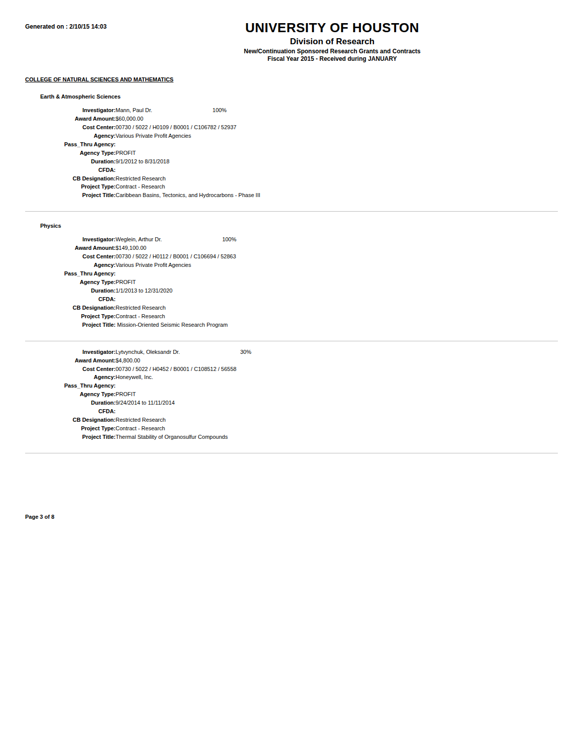Generated on : 2/10/15 14:03
UNIVERSITY OF HOUSTON
Division of Research
New/Continuation Sponsored Research Grants and Contracts
Fiscal Year 2015 - Received during JANUARY
COLLEGE OF NATURAL SCIENCES AND MATHEMATICS
Earth & Atmospheric Sciences
| Investigator: | Mann, Paul Dr. 100% |
| Award Amount: | $60,000.00 |
| Cost Center: | 00730 / 5022 / H0109 / B0001 / C106782 / 52937 |
| Agency: | Various Private Profit Agencies |
| Pass_Thru Agency: | |
| Agency Type: | PROFIT |
| Duration: | 9/1/2012 to 8/31/2018 |
| CFDA: | |
| CB Designation: | Restricted Research |
| Project Type: | Contract - Research |
| Project Title: | Caribbean Basins, Tectonics, and Hydrocarbons - Phase III |
Physics
| Investigator: | Weglein, Arthur Dr. 100% |
| Award Amount: | $149,100.00 |
| Cost Center: | 00730 / 5022 / H0112 / B0001 / C106694 / 52863 |
| Agency: | Various Private Profit Agencies |
| Pass_Thru Agency: | |
| Agency Type: | PROFIT |
| Duration: | 1/1/2013 to 12/31/2020 |
| CFDA: | |
| CB Designation: | Restricted Research |
| Project Type: | Contract - Research |
| Project Title: | Mission-Oriented Seismic Research Program |
| Investigator: | Lytvynchuk, Oleksandr Dr. 30% |
| Award Amount: | $4,800.00 |
| Cost Center: | 00730 / 5022 / H0452 / B0001 / C108512 / 56558 |
| Agency: | Honeywell, Inc. |
| Pass_Thru Agency: | |
| Agency Type: | PROFIT |
| Duration: | 9/24/2014 to 11/11/2014 |
| CFDA: | |
| CB Designation: | Restricted Research |
| Project Type: | Contract - Research |
| Project Title: | Thermal Stability of Organosulfur Compounds |
Page 3 of 8